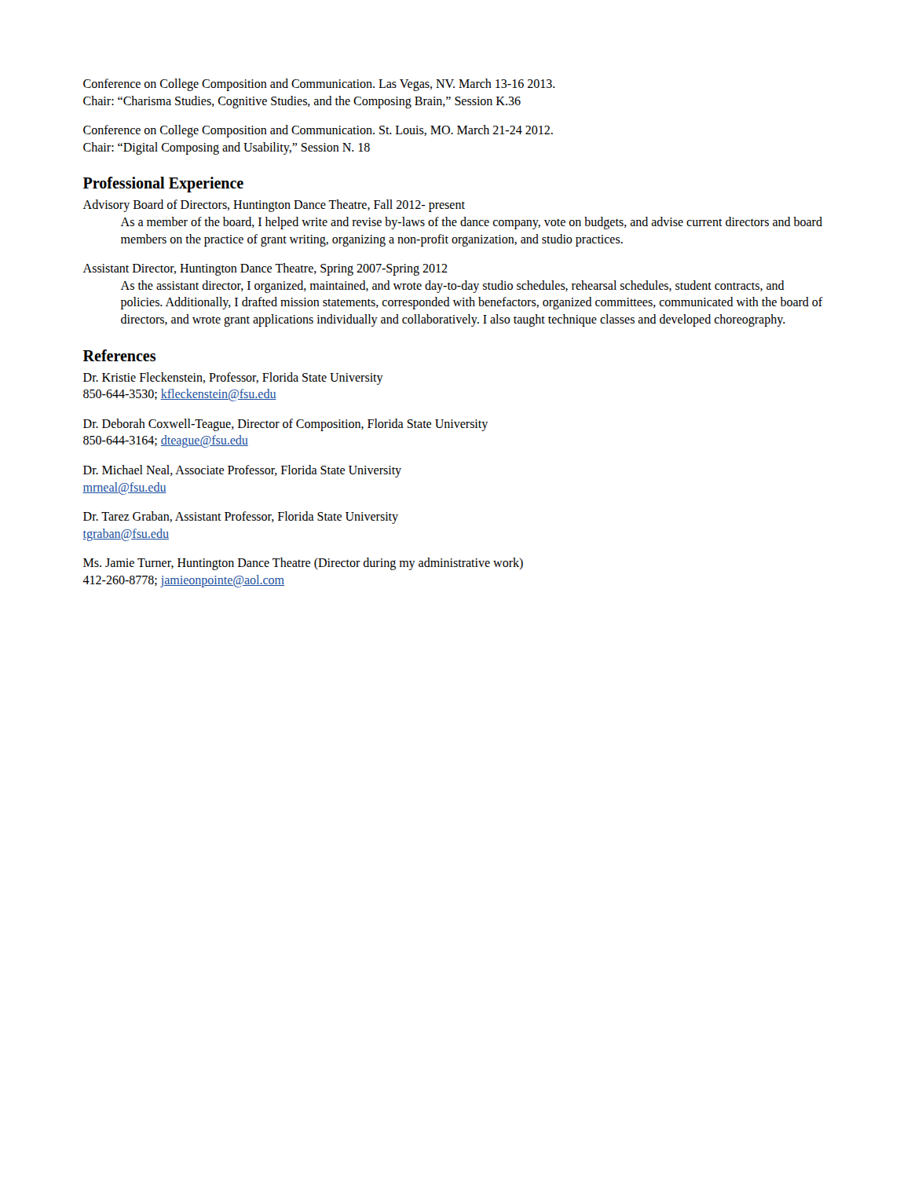Conference on College Composition and Communication. Las Vegas, NV. March 13-16 2013.
Chair: “Charisma Studies, Cognitive Studies, and the Composing Brain,” Session K.36
Conference on College Composition and Communication. St. Louis, MO. March 21-24 2012.
Chair: “Digital Composing and Usability,” Session N. 18
Professional Experience
Advisory Board of Directors, Huntington Dance Theatre, Fall 2012- present
As a member of the board, I helped write and revise by-laws of the dance company, vote on budgets, and advise current directors and board members on the practice of grant writing, organizing a non-profit organization, and studio practices.
Assistant Director, Huntington Dance Theatre, Spring 2007-Spring 2012
As the assistant director, I organized, maintained, and wrote day-to-day studio schedules, rehearsal schedules, student contracts, and policies. Additionally, I drafted mission statements, corresponded with benefactors, organized committees, communicated with the board of directors, and wrote grant applications individually and collaboratively. I also taught technique classes and developed choreography.
References
Dr. Kristie Fleckenstein, Professor, Florida State University
850-644-3530; kfleckenstein@fsu.edu
Dr. Deborah Coxwell-Teague, Director of Composition, Florida State University
850-644-3164; dteague@fsu.edu
Dr. Michael Neal, Associate Professor, Florida State University
mrneal@fsu.edu
Dr. Tarez Graban, Assistant Professor, Florida State University
tgraban@fsu.edu
Ms. Jamie Turner, Huntington Dance Theatre (Director during my administrative work)
412-260-8778; jamieonpointe@aol.com